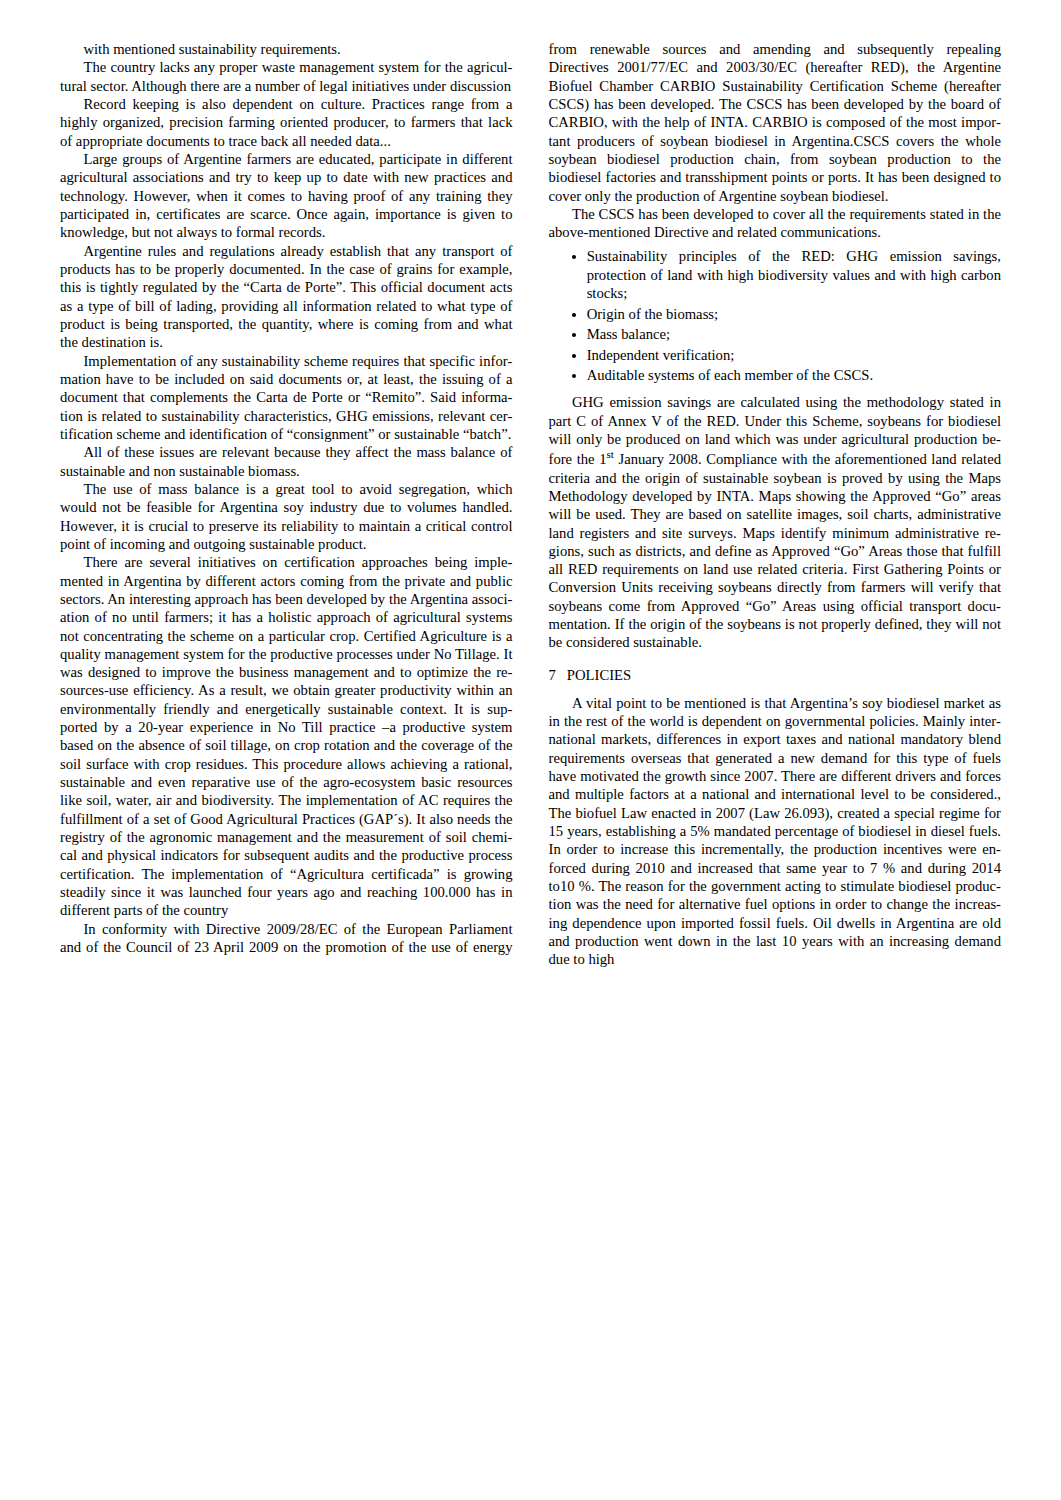with mentioned sustainability requirements.
The country lacks any proper waste management system for the agricultural sector. Although there are a number of legal initiatives under discussion
Record keeping is also dependent on culture. Practices range from a highly organized, precision farming oriented producer, to farmers that lack of appropriate documents to trace back all needed data...
Large groups of Argentine farmers are educated, participate in different agricultural associations and try to keep up to date with new practices and technology. However, when it comes to having proof of any training they participated in, certificates are scarce. Once again, importance is given to knowledge, but not always to formal records.
Argentine rules and regulations already establish that any transport of products has to be properly documented. In the case of grains for example, this is tightly regulated by the “Carta de Porte”. This official document acts as a type of bill of lading, providing all information related to what type of product is being transported, the quantity, where is coming from and what the destination is.
Implementation of any sustainability scheme requires that specific information have to be included on said documents or, at least, the issuing of a document that complements the Carta de Porte or “Remito”. Said information is related to sustainability characteristics, GHG emissions, relevant certification scheme and identification of “consignment” or sustainable “batch”.
All of these issues are relevant because they affect the mass balance of sustainable and non sustainable biomass.
The use of mass balance is a great tool to avoid segregation, which would not be feasible for Argentina soy industry due to volumes handled. However, it is crucial to preserve its reliability to maintain a critical control point of incoming and outgoing sustainable product.
There are several initiatives on certification approaches being implemented in Argentina by different actors coming from the private and public sectors. An interesting approach has been developed by the Argentina association of no until farmers; it has a holistic approach of agricultural systems not concentrating the scheme on a particular crop. Certified Agriculture is a quality management system for the productive processes under No Tillage. It was designed to improve the business management and to optimize the resources-use efficiency. As a result, we obtain greater productivity within an environmentally friendly and energetically sustainable context. It is supported by a 20-year experience in No Till practice –a productive system based on the absence of soil tillage, on crop rotation and the coverage of the soil surface with crop residues. This procedure allows achieving a rational, sustainable and even reparative use of the agro-ecosystem basic resources like soil, water, air and biodiversity. The implementation of AC requires the fulfillment of a set of Good Agricultural Practices (GAP´s). It also needs the registry of the agronomic management and the measurement of soil chemical and physical indicators for subsequent audits and the productive process certification. The implementation of “Agricultura certificada” is growing steadily since it was launched four years ago and reaching 100.000 has in different parts of the country
In conformity with Directive 2009/28/EC of the European Parliament and of the Council of 23 April 2009 on the promotion of the use of energy from renewable sources and amending and subsequently repealing Directives 2001/77/EC and 2003/30/EC (hereafter RED), the Argentine Biofuel Chamber CARBIO Sustainability Certification Scheme (hereafter CSCS) has been developed. The CSCS has been developed by the board of CARBIO, with the help of INTA. CARBIO is composed of the most important producers of soybean biodiesel in Argentina.CSCS covers the whole soybean biodiesel production chain, from soybean production to the biodiesel factories and transshipment points or ports. It has been designed to cover only the production of Argentine soybean biodiesel.
The CSCS has been developed to cover all the requirements stated in the above-mentioned Directive and related communications.
Sustainability principles of the RED: GHG emission savings, protection of land with high biodiversity values and with high carbon stocks;
Origin of the biomass;
Mass balance;
Independent verification;
Auditable systems of each member of the CSCS.
GHG emission savings are calculated using the methodology stated in part C of Annex V of the RED. Under this Scheme, soybeans for biodiesel will only be produced on land which was under agricultural production before the 1st January 2008. Compliance with the aforementioned land related criteria and the origin of sustainable soybean is proved by using the Maps Methodology developed by INTA. Maps showing the Approved “Go” areas will be used. They are based on satellite images, soil charts, administrative land registers and site surveys. Maps identify minimum administrative regions, such as districts, and define as Approved “Go” Areas those that fulfill all RED requirements on land use related criteria. First Gathering Points or Conversion Units receiving soybeans directly from farmers will verify that soybeans come from Approved “Go” Areas using official transport documentation. If the origin of the soybeans is not properly defined, they will not be considered sustainable.
7 POLICIES
A vital point to be mentioned is that Argentina’s soy biodiesel market as in the rest of the world is dependent on governmental policies. Mainly international markets, differences in export taxes and national mandatory blend requirements overseas that generated a new demand for this type of fuels have motivated the growth since 2007. There are different drivers and forces and multiple factors at a national and international level to be considered., The biofuel Law enacted in 2007 (Law 26.093), created a special regime for 15 years, establishing a 5% mandated percentage of biodiesel in diesel fuels. In order to increase this incrementally, the production incentives were enforced during 2010 and increased that same year to 7 % and during 2014 to10 %. The reason for the government acting to stimulate biodiesel production was the need for alternative fuel options in order to change the increasing dependence upon imported fossil fuels. Oil dwells in Argentina are old and production went down in the last 10 years with an increasing demand due to high